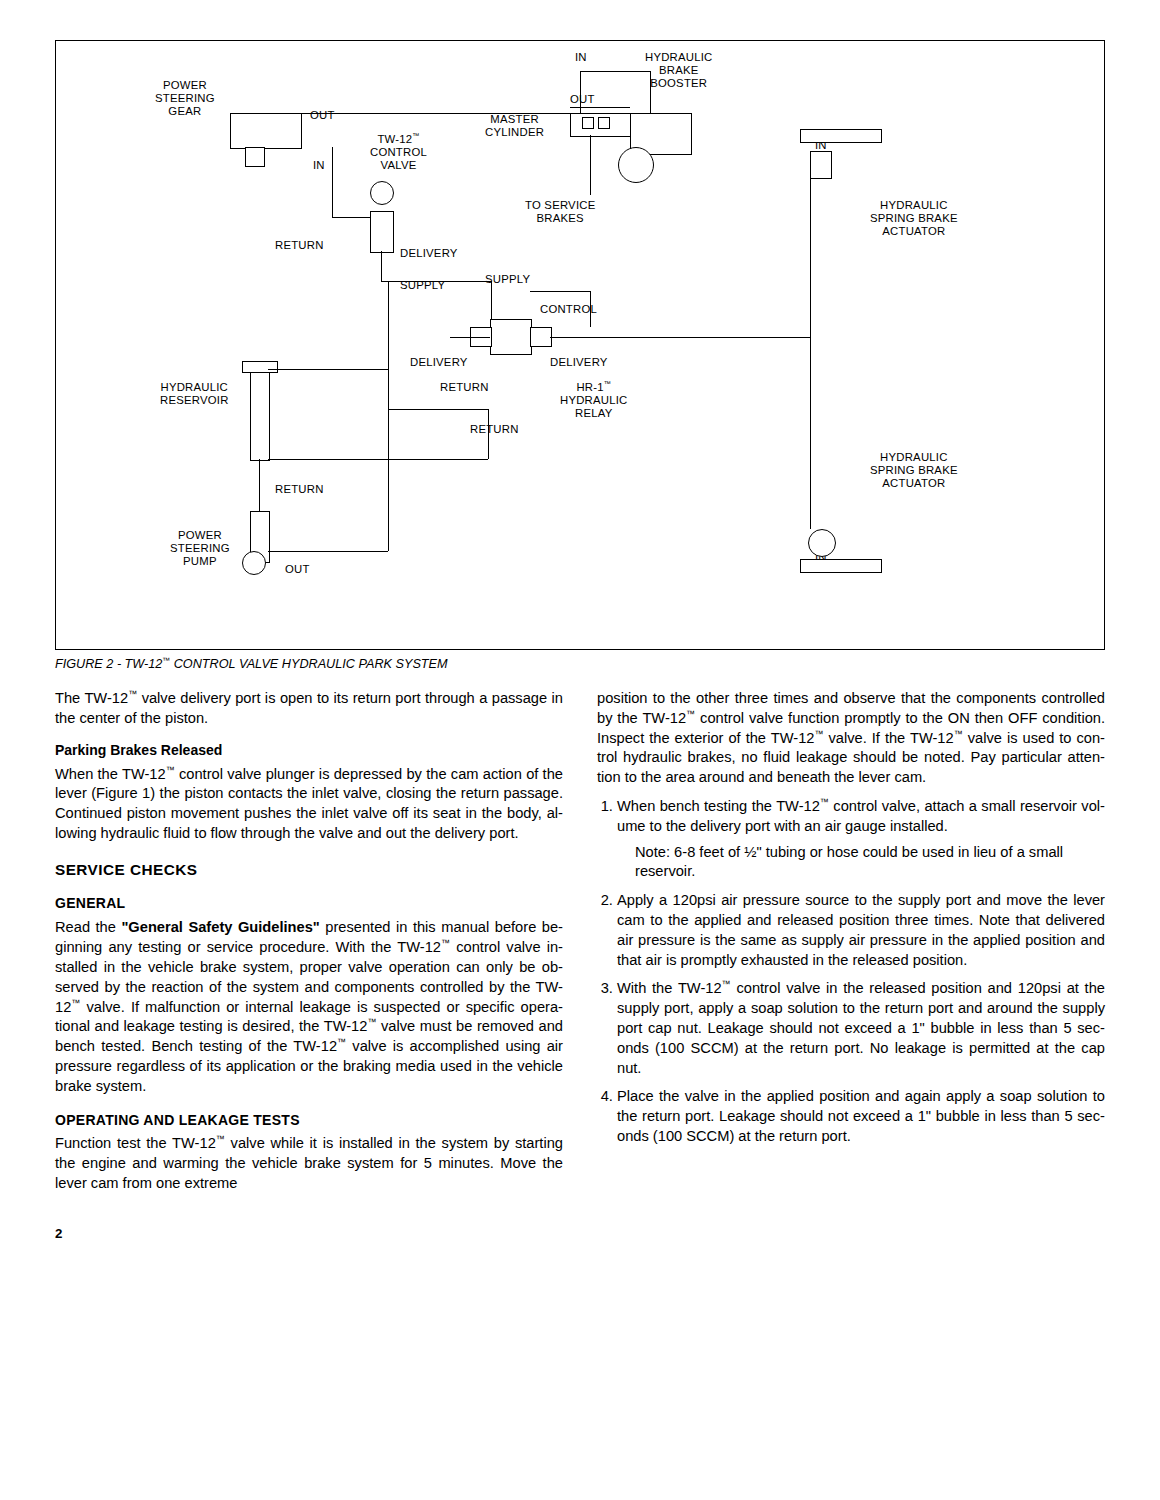IN
HYDRAULIC
BRAKE
BOOSTER
POWER
STEERING
GEAR
OUT
OUT
MASTER
CYLINDER
TW-12™
CONTROL
VALVE
IN
IN
TO SERVICE
BRAKES
HYDRAULIC
SPRING BRAKE
ACTUATOR
RETURN
DELIVERY
SUPPLY
SUPPLY
CONTROL
DELIVERY
DELIVERY
RETURN
HR-1™
HYDRAULIC
RELAY
HYDRAULIC
RESERVOIR
RETURN
HYDRAULIC
SPRING BRAKE
ACTUATOR
RETURN
POWER
STEERING
PUMP
OUT
IN
FIGURE 2 - TW-12™ CONTROL VALVE HYDRAULIC PARK SYSTEM
The TW-12™ valve delivery port is open to its return port through a passage in the center of the piston.
Parking Brakes Released
When the TW-12™ control valve plunger is depressed by the cam action of the lever (Figure 1) the piston contacts the inlet valve, closing the return passage. Continued piston movement pushes the inlet valve off its seat in the body, allowing hydraulic fluid to flow through the valve and out the delivery port.
SERVICE CHECKS
GENERAL
Read the "General Safety Guidelines" presented in this manual before beginning any testing or service procedure. With the TW-12™ control valve installed in the vehicle brake system, proper valve operation can only be observed by the reaction of the system and components controlled by the TW-12™ valve. If malfunction or internal leakage is suspected or specific operational and leakage testing is desired, the TW-12™ valve must be removed and bench tested. Bench testing of the TW-12™ valve is accomplished using air pressure regardless of its application or the braking media used in the vehicle brake system.
OPERATING AND LEAKAGE TESTS
Function test the TW-12™ valve while it is installed in the system by starting the engine and warming the vehicle brake system for 5 minutes. Move the lever cam from one extreme
position to the other three times and observe that the components controlled by the TW-12™ control valve function promptly to the ON then OFF condition. Inspect the exterior of the TW-12™ valve. If the TW-12™ valve is used to control hydraulic brakes, no fluid leakage should be noted. Pay particular attention to the area around and beneath the lever cam.
When bench testing the TW-12™ control valve, attach a small reservoir volume to the delivery port with an air gauge installed.
Note: 6-8 feet of ½" tubing or hose could be used in lieu of a small reservoir.
Apply a 120psi air pressure source to the supply port and move the lever cam to the applied and released position three times. Note that delivered air pressure is the same as supply air pressure in the applied position and that air is promptly exhausted in the released position.
With the TW-12™ control valve in the released position and 120psi at the supply port, apply a soap solution to the return port and around the supply port cap nut. Leakage should not exceed a 1" bubble in less than 5 seconds (100 SCCM) at the return port. No leakage is permitted at the cap nut.
Place the valve in the applied position and again apply a soap solution to the return port. Leakage should not exceed a 1" bubble in less than 5 seconds (100 SCCM) at the return port.
2